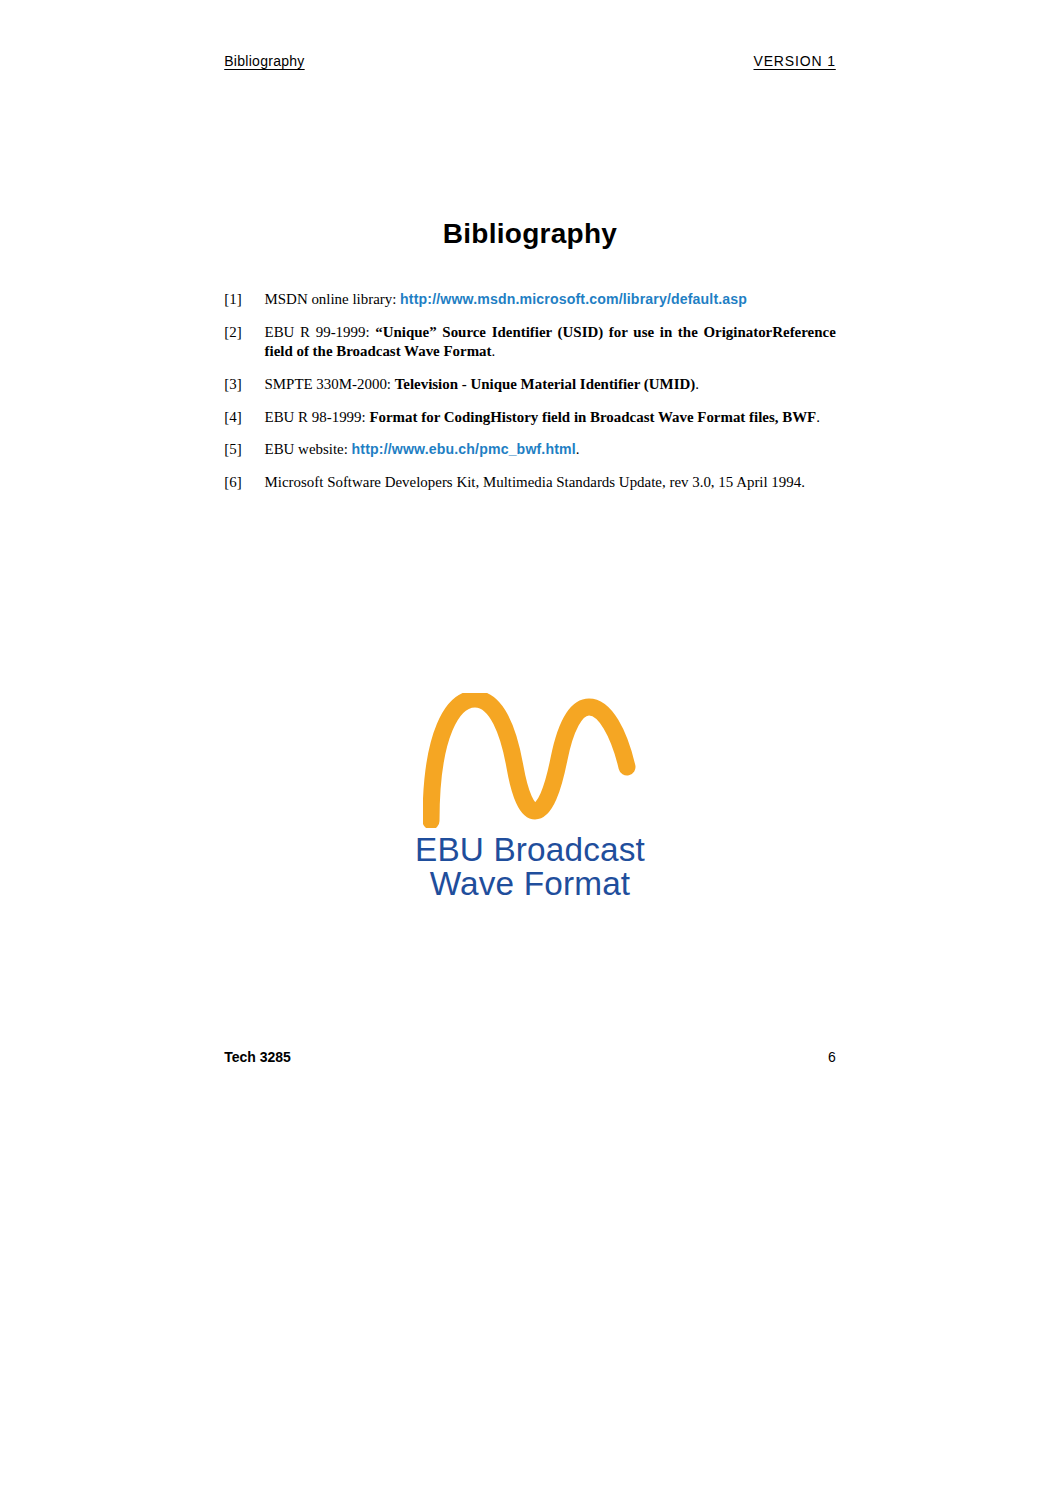Bibliography VERSION 1
Bibliography
[1] MSDN online library: http://www.msdn.microsoft.com/library/default.asp
[2] EBU R 99-1999: “Unique” Source Identifier (USID) for use in the OriginatorReference field of the Broadcast Wave Format.
[3] SMPTE 330M-2000: Television - Unique Material Identifier (UMID).
[4] EBU R 98-1999: Format for CodingHistory field in Broadcast Wave Format files, BWF.
[5] EBU website: http://www.ebu.ch/pmc_bwf.html.
[6] Microsoft Software Developers Kit, Multimedia Standards Update, rev 3.0, 15 April 1994.
EBU Broadcast Wave Format
Tech 3285 6